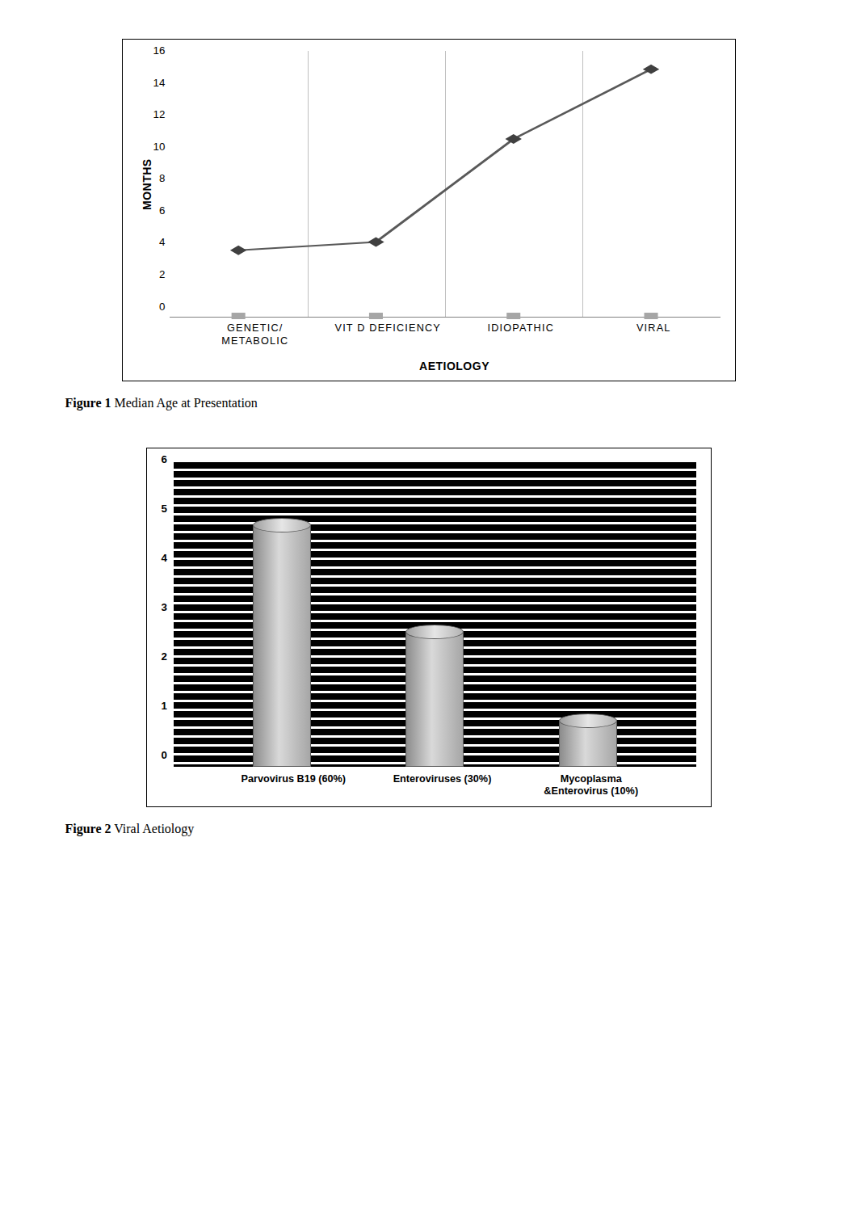MONTHS
16 14 12 10 8 6 4 2 0
GENETIC/
METABOLIC
VIT D DEFICIENCY
IDIOPATHIC
VIRAL
AETIOLOGY
Figure 1 Median Age at Presentation
6 5 4 3 2 1 0
Parvovirus B19 (60%)
Enteroviruses (30%)
Mycoplasma
&Enterovirus (10%)
Figure 2 Viral Aetiology